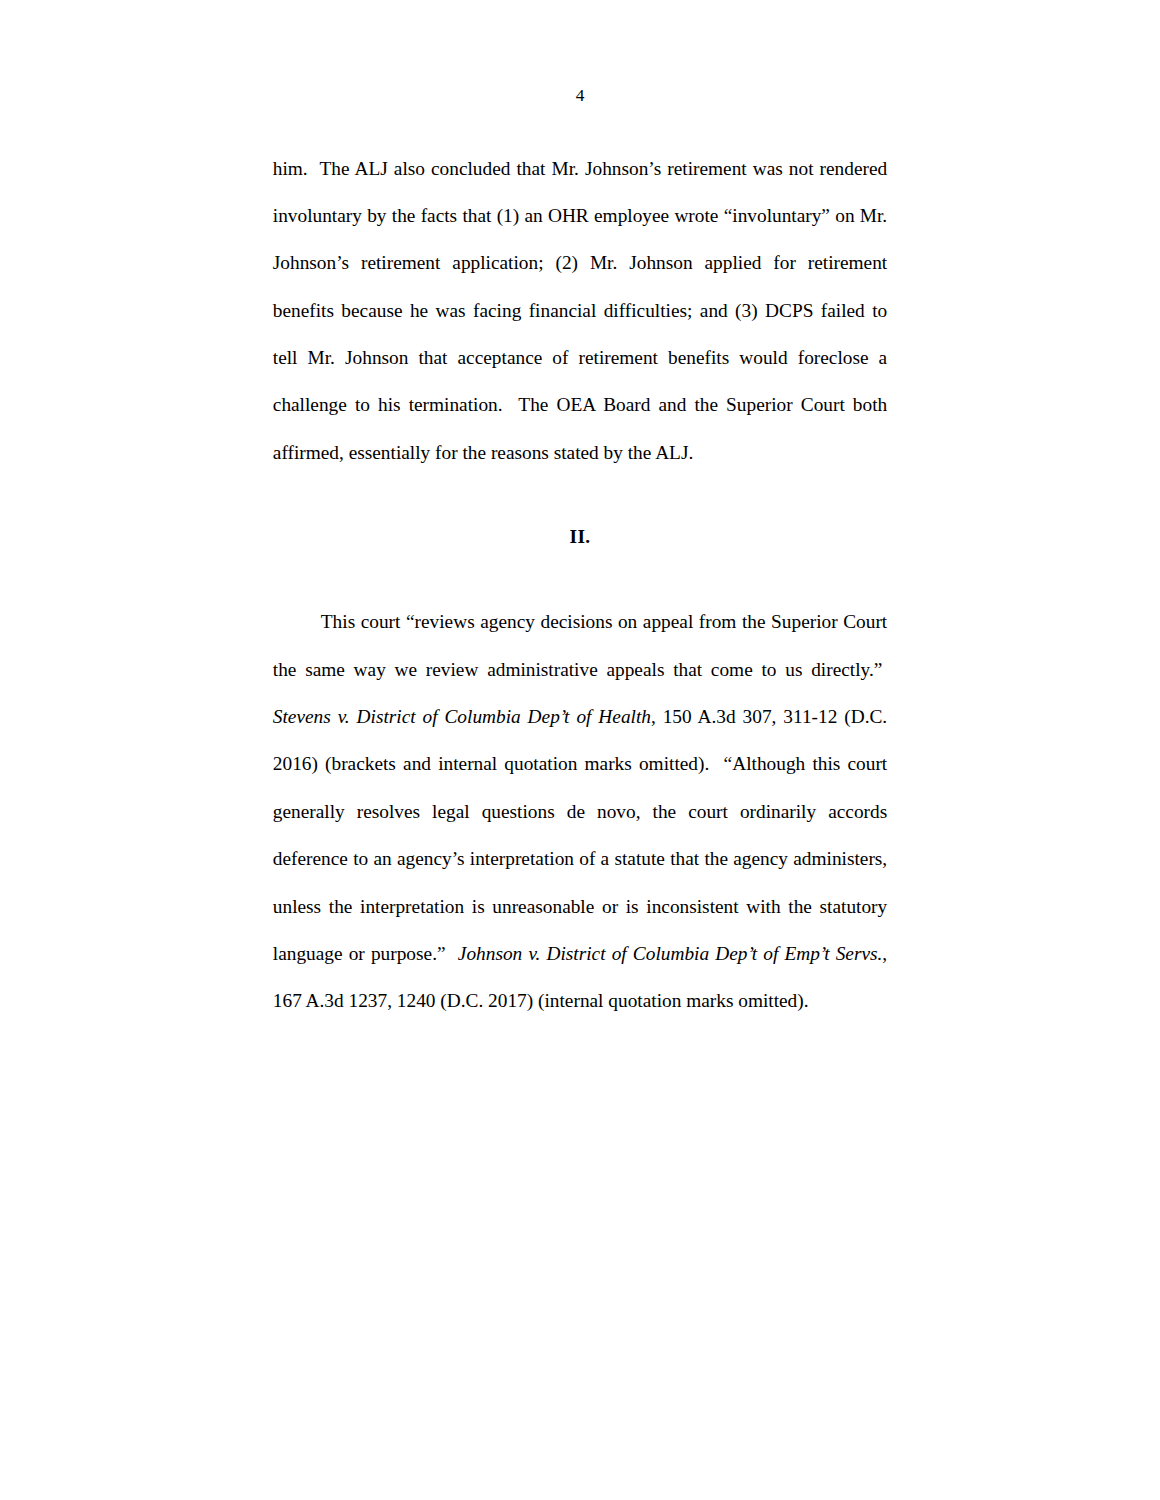4
him. The ALJ also concluded that Mr. Johnson’s retirement was not rendered involuntary by the facts that (1) an OHR employee wrote “involuntary” on Mr. Johnson’s retirement application; (2) Mr. Johnson applied for retirement benefits because he was facing financial difficulties; and (3) DCPS failed to tell Mr. Johnson that acceptance of retirement benefits would foreclose a challenge to his termination. The OEA Board and the Superior Court both affirmed, essentially for the reasons stated by the ALJ.
II.
This court “reviews agency decisions on appeal from the Superior Court the same way we review administrative appeals that come to us directly.” Stevens v. District of Columbia Dep’t of Health, 150 A.3d 307, 311-12 (D.C. 2016) (brackets and internal quotation marks omitted). “Although this court generally resolves legal questions de novo, the court ordinarily accords deference to an agency’s interpretation of a statute that the agency administers, unless the interpretation is unreasonable or is inconsistent with the statutory language or purpose.” Johnson v. District of Columbia Dep’t of Emp’t Servs., 167 A.3d 1237, 1240 (D.C. 2017) (internal quotation marks omitted).